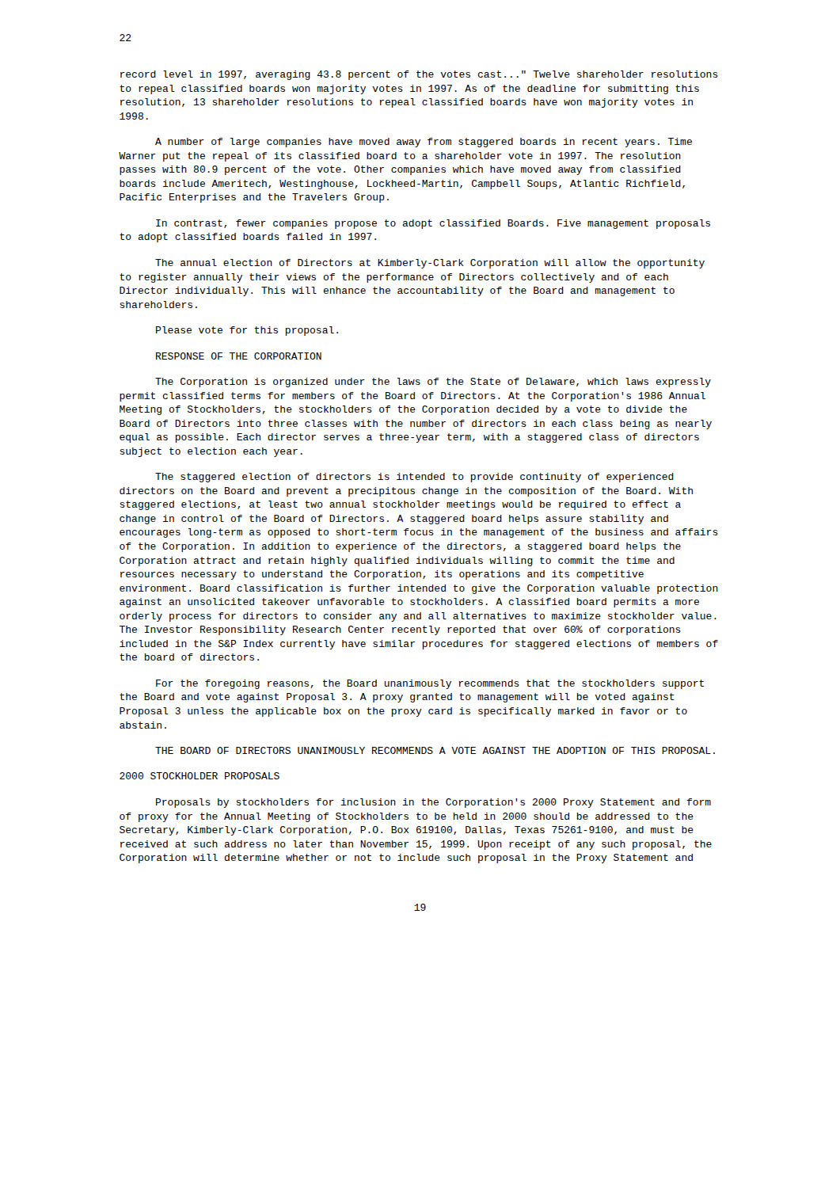22
record level in 1997, averaging 43.8 percent of the votes cast..." Twelve shareholder resolutions to repeal classified boards won majority votes in 1997. As of the deadline for submitting this resolution, 13 shareholder resolutions to repeal classified boards have won majority votes in 1998.
A number of large companies have moved away from staggered boards in recent years. Time Warner put the repeal of its classified board to a shareholder vote in 1997. The resolution passes with 80.9 percent of the vote. Other companies which have moved away from classified boards include Ameritech, Westinghouse, Lockheed-Martin, Campbell Soups, Atlantic Richfield, Pacific Enterprises and the Travelers Group.
In contrast, fewer companies propose to adopt classified Boards. Five management proposals to adopt classified boards failed in 1997.
The annual election of Directors at Kimberly-Clark Corporation will allow the opportunity to register annually their views of the performance of Directors collectively and of each Director individually. This will enhance the accountability of the Board and management to shareholders.
Please vote for this proposal.
RESPONSE OF THE CORPORATION
The Corporation is organized under the laws of the State of Delaware, which laws expressly permit classified terms for members of the Board of Directors. At the Corporation's 1986 Annual Meeting of Stockholders, the stockholders of the Corporation decided by a vote to divide the Board of Directors into three classes with the number of directors in each class being as nearly equal as possible. Each director serves a three-year term, with a staggered class of directors subject to election each year.
The staggered election of directors is intended to provide continuity of experienced directors on the Board and prevent a precipitous change in the composition of the Board. With staggered elections, at least two annual stockholder meetings would be required to effect a change in control of the Board of Directors. A staggered board helps assure stability and encourages long-term as opposed to short-term focus in the management of the business and affairs of the Corporation. In addition to experience of the directors, a staggered board helps the Corporation attract and retain highly qualified individuals willing to commit the time and resources necessary to understand the Corporation, its operations and its competitive environment. Board classification is further intended to give the Corporation valuable protection against an unsolicited takeover unfavorable to stockholders. A classified board permits a more orderly process for directors to consider any and all alternatives to maximize stockholder value. The Investor Responsibility Research Center recently reported that over 60% of corporations included in the S&P Index currently have similar procedures for staggered elections of members of the board of directors.
For the foregoing reasons, the Board unanimously recommends that the stockholders support the Board and vote against Proposal 3. A proxy granted to management will be voted against Proposal 3 unless the applicable box on the proxy card is specifically marked in favor or to abstain.
THE BOARD OF DIRECTORS UNANIMOUSLY RECOMMENDS A VOTE AGAINST THE ADOPTION OF THIS PROPOSAL.
2000 STOCKHOLDER PROPOSALS
Proposals by stockholders for inclusion in the Corporation's 2000 Proxy Statement and form of proxy for the Annual Meeting of Stockholders to be held in 2000 should be addressed to the Secretary, Kimberly-Clark Corporation, P.O. Box 619100, Dallas, Texas 75261-9100, and must be received at such address no later than November 15, 1999. Upon receipt of any such proposal, the Corporation will determine whether or not to include such proposal in the Proxy Statement and
19